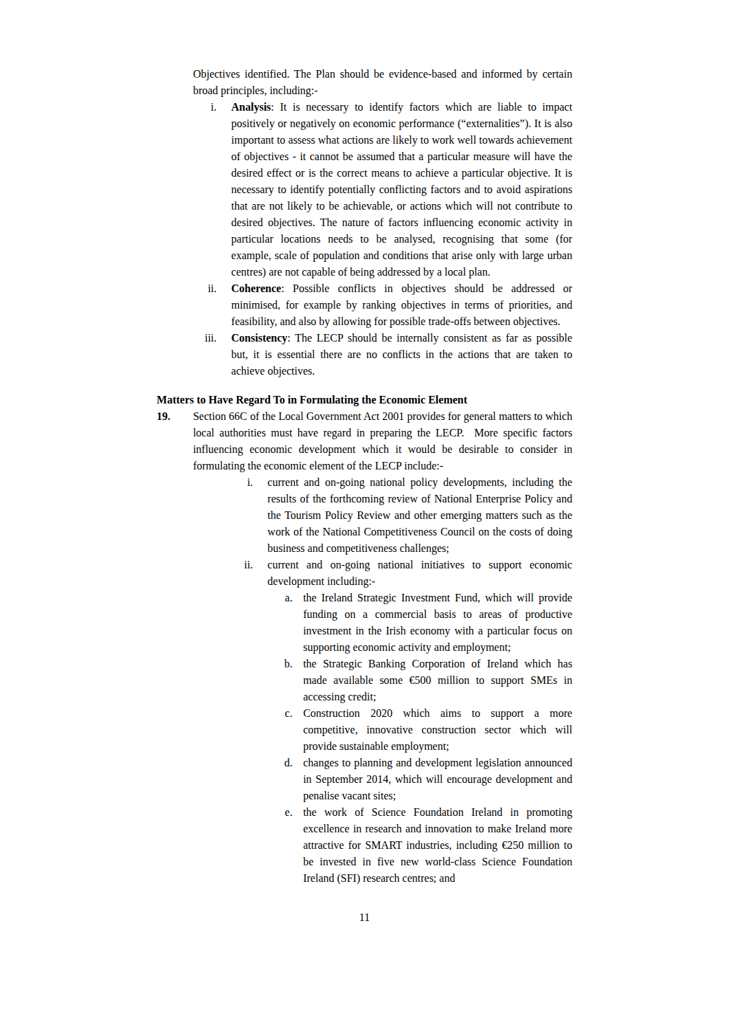Objectives identified. The Plan should be evidence-based and informed by certain broad principles, including:-
Analysis: It is necessary to identify factors which are liable to impact positively or negatively on economic performance (“externalities”). It is also important to assess what actions are likely to work well towards achievement of objectives - it cannot be assumed that a particular measure will have the desired effect or is the correct means to achieve a particular objective. It is necessary to identify potentially conflicting factors and to avoid aspirations that are not likely to be achievable, or actions which will not contribute to desired objectives. The nature of factors influencing economic activity in particular locations needs to be analysed, recognising that some (for example, scale of population and conditions that arise only with large urban centres) are not capable of being addressed by a local plan.
Coherence: Possible conflicts in objectives should be addressed or minimised, for example by ranking objectives in terms of priorities, and feasibility, and also by allowing for possible trade-offs between objectives.
Consistency: The LECP should be internally consistent as far as possible but, it is essential there are no conflicts in the actions that are taken to achieve objectives.
Matters to Have Regard To in Formulating the Economic Element
19.
Section 66C of the Local Government Act 2001 provides for general matters to which local authorities must have regard in preparing the LECP. More specific factors influencing economic development which it would be desirable to consider in formulating the economic element of the LECP include:-
current and on-going national policy developments, including the results of the forthcoming review of National Enterprise Policy and the Tourism Policy Review and other emerging matters such as the work of the National Competitiveness Council on the costs of doing business and competitiveness challenges;
current and on-going national initiatives to support economic development including:-
the Ireland Strategic Investment Fund, which will provide funding on a commercial basis to areas of productive investment in the Irish economy with a particular focus on supporting economic activity and employment;
the Strategic Banking Corporation of Ireland which has made available some €500 million to support SMEs in accessing credit;
Construction 2020 which aims to support a more competitive, innovative construction sector which will provide sustainable employment;
changes to planning and development legislation announced in September 2014, which will encourage development and penalise vacant sites;
the work of Science Foundation Ireland in promoting excellence in research and innovation to make Ireland more attractive for SMART industries, including €250 million to be invested in five new world-class Science Foundation Ireland (SFI) research centres; and
11